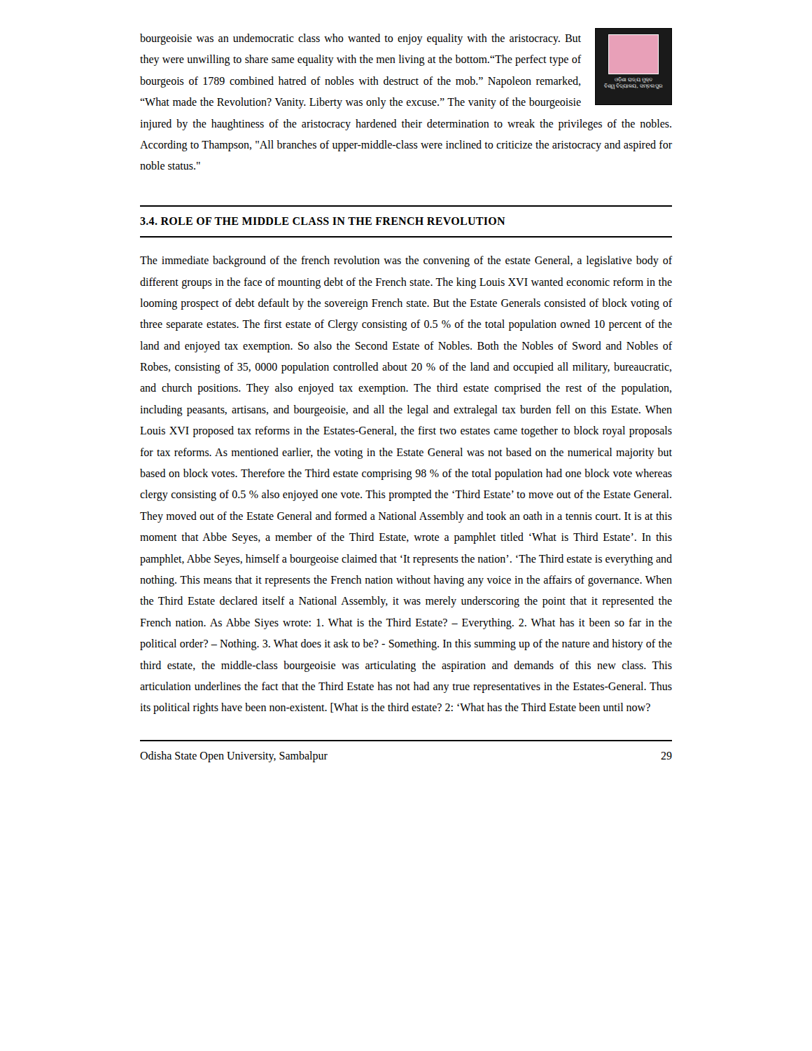ଓଡ଼ିଶା ରାଜ୍ୟ ମୁକ୍ତ ବିଶ୍ୱବିଦ୍ୟାଳୟ, ସମ୍ବଲପୁର
bourgeoisie was an undemocratic class who wanted to enjoy equality with the aristocracy. But they were unwilling to share same equality with the men living at the bottom.“The perfect type of bourgeois of 1789 combined hatred of nobles with destruct of the mob.” Napoleon remarked, “What made the Revolution? Vanity. Liberty was only the excuse.” The vanity of the bourgeoisie injured by the haughtiness of the aristocracy hardened their determination to wreak the privileges of the nobles. According to Thampson, "All branches of upper-middle-class were inclined to criticize the aristocracy and aspired for noble status."
3.4. ROLE OF THE MIDDLE CLASS IN THE FRENCH REVOLUTION
The immediate background of the french revolution was the convening of the estate General, a legislative body of different groups in the face of mounting debt of the French state. The king Louis XVI wanted economic reform in the looming prospect of debt default by the sovereign French state. But the Estate Generals consisted of block voting of three separate estates. The first estate of Clergy consisting of 0.5 % of the total population owned 10 percent of the land and enjoyed tax exemption. So also the Second Estate of Nobles. Both the Nobles of Sword and Nobles of Robes, consisting of 35, 0000 population controlled about 20 % of the land and occupied all military, bureaucratic, and church positions. They also enjoyed tax exemption. The third estate comprised the rest of the population, including peasants, artisans, and bourgeoisie, and all the legal and extralegal tax burden fell on this Estate. When Louis XVI proposed tax reforms in the Estates-General, the first two estates came together to block royal proposals for tax reforms. As mentioned earlier, the voting in the Estate General was not based on the numerical majority but based on block votes. Therefore the Third estate comprising 98 % of the total population had one block vote whereas clergy consisting of 0.5 % also enjoyed one vote. This prompted the ‘Third Estate’ to move out of the Estate General. They moved out of the Estate General and formed a National Assembly and took an oath in a tennis court. It is at this moment that Abbe Seyes, a member of the Third Estate, wrote a pamphlet titled ‘What is Third Estate’. In this pamphlet, Abbe Seyes, himself a bourgeoise claimed that ‘It represents the nation’. ‘The Third estate is everything and nothing. This means that it represents the French nation without having any voice in the affairs of governance. When the Third Estate declared itself a National Assembly, it was merely underscoring the point that it represented the French nation. As Abbe Siyes wrote: 1. What is the Third Estate? – Everything. 2. What has it been so far in the political order? – Nothing. 3. What does it ask to be? - Something. In this summing up of the nature and history of the third estate, the middle-class bourgeoisie was articulating the aspiration and demands of this new class. This articulation underlines the fact that the Third Estate has not had any true representatives in the Estates-General. Thus its political rights have been non-existent. [What is the third estate? 2: ‘What has the Third Estate been until now?
Odisha State Open University, Sambalpur 29